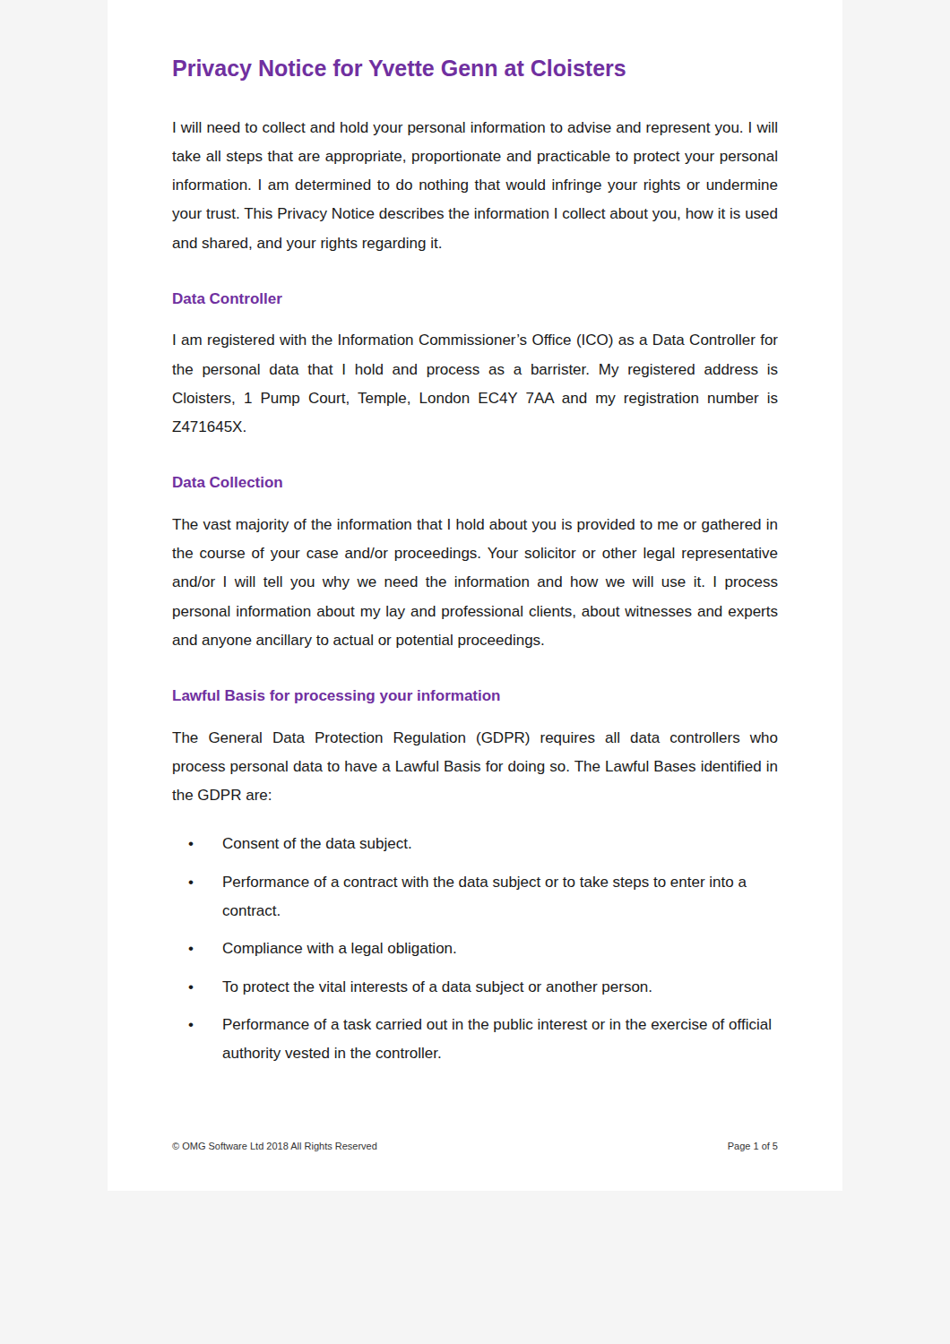Privacy Notice for Yvette Genn at Cloisters
I will need to collect and hold your personal information to advise and represent you. I will take all steps that are appropriate, proportionate and practicable to protect your personal information. I am determined to do nothing that would infringe your rights or undermine your trust. This Privacy Notice describes the information I collect about you, how it is used and shared, and your rights regarding it.
Data Controller
I am registered with the Information Commissioner’s Office (ICO) as a Data Controller for the personal data that I hold and process as a barrister. My registered address is Cloisters, 1 Pump Court, Temple, London EC4Y 7AA and my registration number is Z471645X.
Data Collection
The vast majority of the information that I hold about you is provided to me or gathered in the course of your case and/or proceedings. Your solicitor or other legal representative and/or I will tell you why we need the information and how we will use it. I process personal information about my lay and professional clients, about witnesses and experts and anyone ancillary to actual or potential proceedings.
Lawful Basis for processing your information
The General Data Protection Regulation (GDPR) requires all data controllers who process personal data to have a Lawful Basis for doing so. The Lawful Bases identified in the GDPR are:
Consent of the data subject.
Performance of a contract with the data subject or to take steps to enter into a contract.
Compliance with a legal obligation.
To protect the vital interests of a data subject or another person.
Performance of a task carried out in the public interest or in the exercise of official authority vested in the controller.
© OMG Software Ltd 2018 All Rights Reserved Page 1 of 5